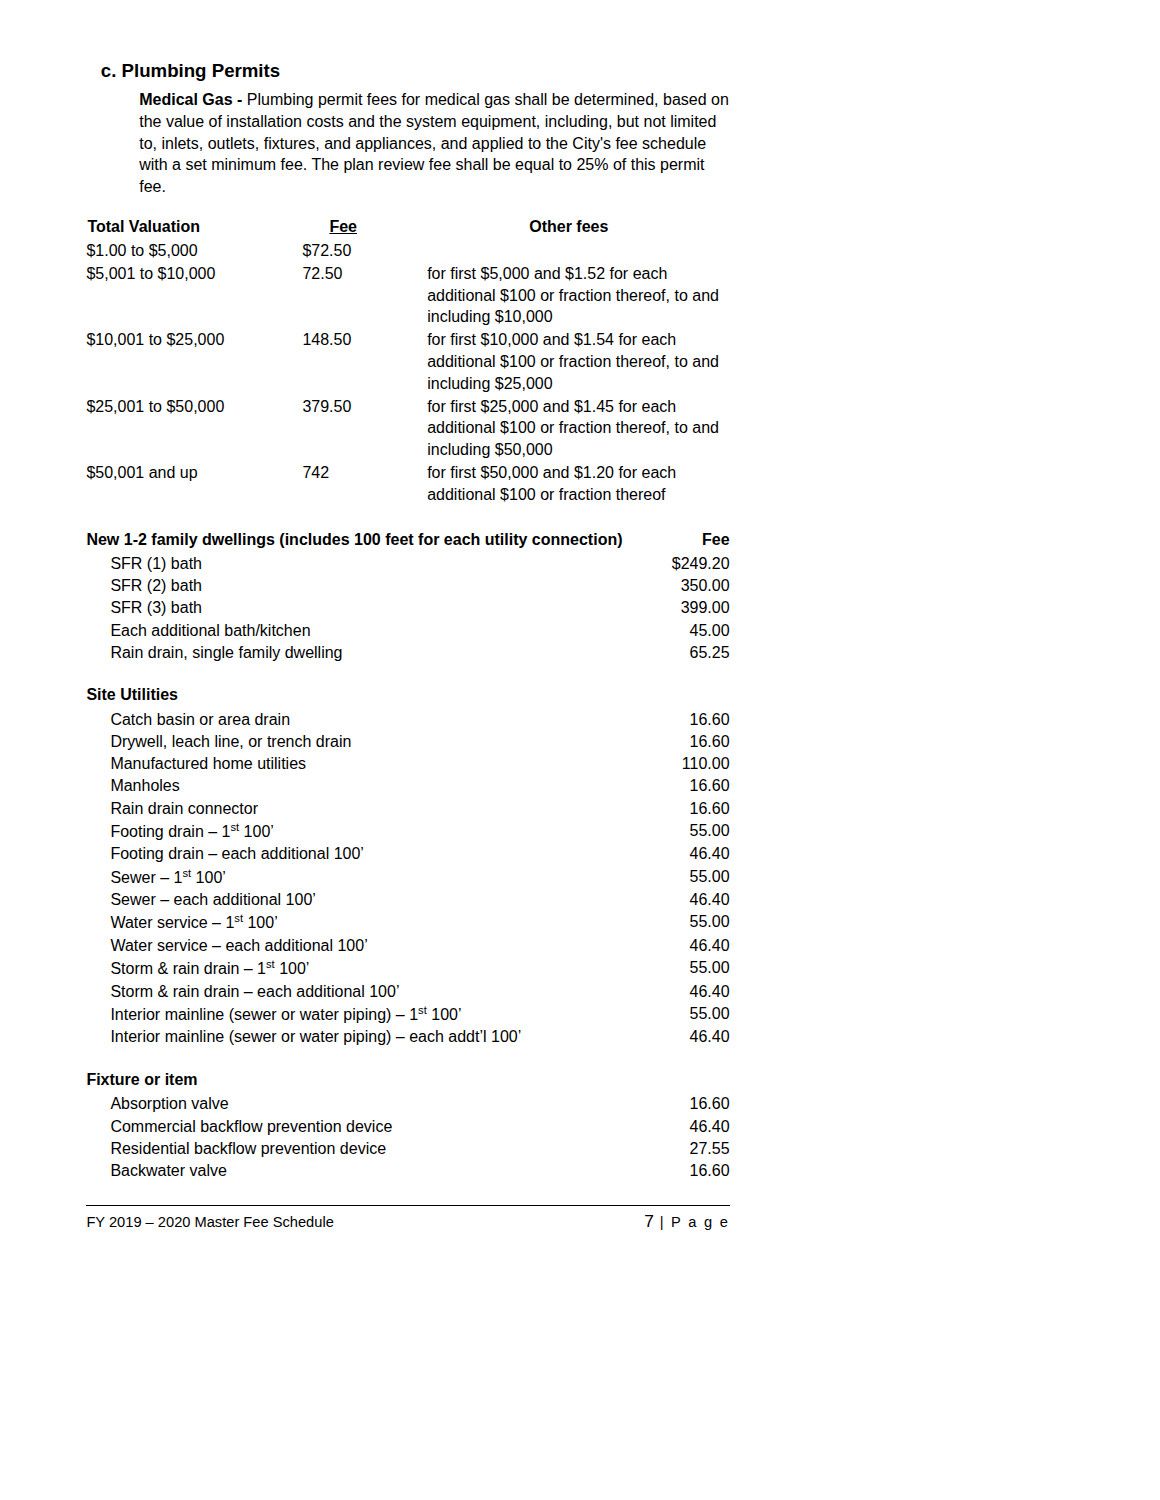c. Plumbing Permits
Medical Gas - Plumbing permit fees for medical gas shall be determined, based on the value of installation costs and the system equipment, including, but not limited to, inlets, outlets, fixtures, and appliances, and applied to the City's fee schedule with a set minimum fee. The plan review fee shall be equal to 25% of this permit fee.
| Total Valuation | Fee | Other fees |
| --- | --- | --- |
| $1.00 to $5,000 | $72.50 | |
| $5,001 to $10,000 | 72.50 | for first $5,000 and $1.52 for each additional $100 or fraction thereof, to and including $10,000 |
| $10,001 to $25,000 | 148.50 | for first $10,000 and $1.54 for each additional $100 or fraction thereof, to and including $25,000 |
| $25,001 to $50,000 | 379.50 | for first $25,000 and $1.45 for each additional $100 or fraction thereof, to and including $50,000 |
| $50,001 and up | 742 | for first $50,000 and $1.20 for each additional $100 or fraction thereof |
New 1-2 family dwellings (includes 100 feet for each utility connection) Fee
| SFR (1) bath | $249.20 |
| SFR (2) bath | 350.00 |
| SFR (3) bath | 399.00 |
| Each additional bath/kitchen | 45.00 |
| Rain drain, single family dwelling | 65.25 |
Site Utilities
| Catch basin or area drain | 16.60 |
| Drywell, leach line, or trench drain | 16.60 |
| Manufactured home utilities | 110.00 |
| Manholes | 16.60 |
| Rain drain connector | 16.60 |
| Footing drain – 1 st 100’ | 55.00 |
| Footing drain – each additional 100’ | 46.40 |
| Sewer – 1 st 100’ | 55.00 |
| Sewer – each additional 100’ | 46.40 |
| Water service – 1 st 100’ | 55.00 |
| Water service – each additional 100’ | 46.40 |
| Storm & rain drain – 1 st 100’ | 55.00 |
| Storm & rain drain – each additional 100’ | 46.40 |
| Interior mainline (sewer or water piping) – 1 st 100’ | 55.00 |
| Interior mainline (sewer or water piping) – each addt’l 100’ | 46.40 |
Fixture or item
| Absorption valve | 16.60 |
| Commercial backflow prevention device | 46.40 |
| Residential backflow prevention device | 27.55 |
| Backwater valve | 16.60 |
FY 2019 – 2020 Master Fee Schedule 7 | P a g e